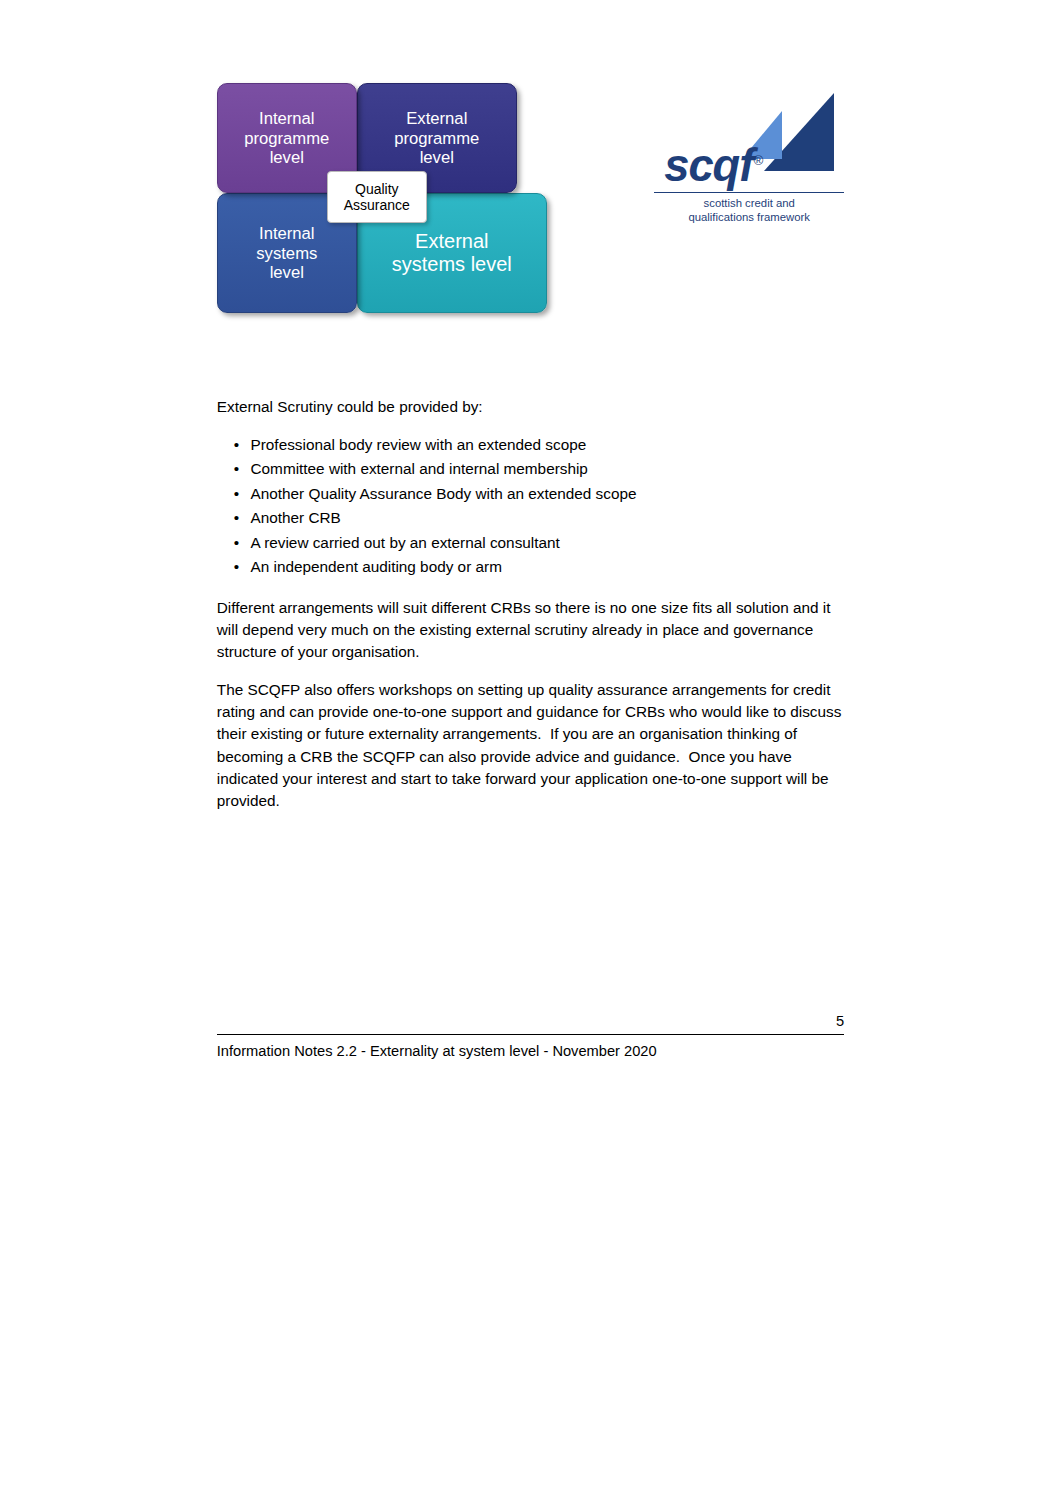External
systems level
Internal
systems
level
External
programme
level
Internal
programme
level
Quality
Assurance
scqf®
scottish credit and
qualifications framework
External Scrutiny could be provided by:
Professional body review with an extended scope
Committee with external and internal membership
Another Quality Assurance Body with an extended scope
Another CRB
A review carried out by an external consultant
An independent auditing body or arm
Different arrangements will suit different CRBs so there is no one size fits all solution and it will depend very much on the existing external scrutiny already in place and governance structure of your organisation.
The SCQFP also offers workshops on setting up quality assurance arrangements for credit rating and can provide one-to-one support and guidance for CRBs who would like to discuss their existing or future externality arrangements. If you are an organisation thinking of becoming a CRB the SCQFP can also provide advice and guidance. Once you have indicated your interest and start to take forward your application one-to-one support will be provided.
5
Information Notes 2.2 - Externality at system level - November 2020